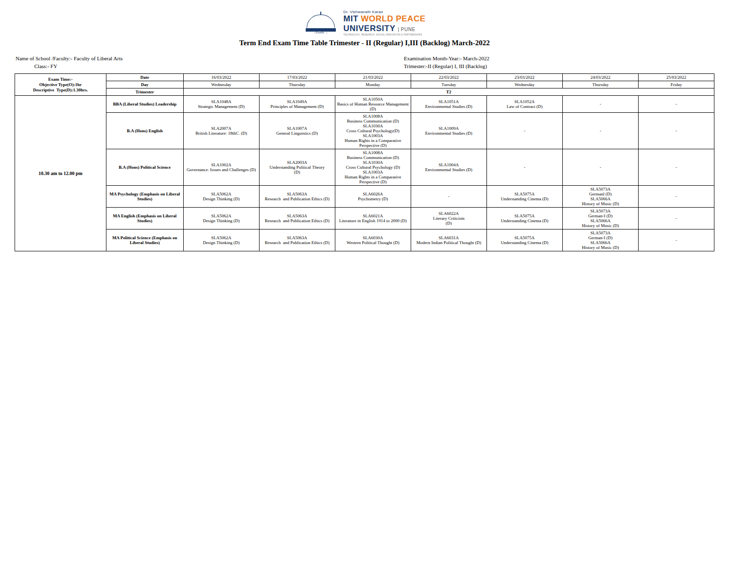॥ विश्वशान्तिः ॥
Dr. Vishwanath Karad
MIT WORLD PEACE
UNIVERSITY | PUNE
TECHNOLOGY, RESEARCH, SOCIAL INNOVATION & PARTNERSHIPS
Term End Exam Time Table Trimester - II (Regular) I,III (Backlog) March-2022
| Name of School /Faculty:- Faculty of Liberal Arts | Examination Month-Year:- March-2022 |
| Class:- FY | Trimester:-II (Regular) I, III (Backlog) |
| Exam Time:- Objective Type(O):1hr Descriptive Type(D):1.30hrs. | Date | 16/03/2022 | 17/03/2022 | 21/03/2022 | 22/03/2022 | 23/03/2022 | 24/03/2022 | 25/03/2022 |
| Day | Wednesday | Thursday | Monday | Tuesday | Wednesday | Thursday | Friday |
| Trimester | T2 |
| 10.30 am to 12.00 pm | BBA (Liberal Studies) Leadership | SLA1048A Strategic Management (D) | SLA1049A Principles of Management (D) | SLA1050A Basics of Human Resource Management (D) | SLA1051A Environmental Studies (D) | SLA1052A Law of Contract (D) | - | - |
| B.A (Hons) English | SLA2007A British Literature: 18thC. (D) | SLA1007A General Linguistics (D) | SLA1008A Business Communication (D) SLA1030A Cross Cultural Psychology(D) SLA1003A Human Rights in a Comparative Perspective (D) | SLA1009A Environmental Studies (D) | - | - | - |
| B.A (Hons) Political Science | SLA1002A Governance: Issues and Challenges (D) | SLA2003A Understanding Political Theory (D) | SLA1008A Business Communication (D) SLA1030A Cross Cultural Psychology (D) SLA1003A Human Rights in a Comparative Perspective (D) | SLA1004A Environmental Studies (D) | - | - | - |
| MA Psychology (Emphasis on Liberal Studies) | SLA5062A Design Thinking (D) | SLA5063A Research and Publication Ethics (D) | SLA6026A Psychometry (D) | - | SLA5075A Understanding Cinema (D) | SLA5073A Germanl (D) SLA5066A History of Music (D) | - |
| MA English (Emphasis on Liberal Studies) | SLA5062A Design Thinking (D) | SLA5063A Research and Publication Ethics (D) | SLA6021A Literature in English 1914 to 2000 (D) | SLA6022A Literary Criticism (D) | SLA5075A Understanding Cinema (D) | SLA5073A German-I (D) SLA5066A History of Music (D) | - |
| MA Political Science (Emphasis on Liberal Studies) | SLA5062A Design Thinking (D) | SLA5063A Research and Publication Ethics (D) | SLA6030A Western Political Thought (D) | SLA6031A Modern Indian Political Thought (D) | SLA5075A Understanding Cinema (D) | SLA5073A German-I (D) SLA5066A History of Music (D) | - |